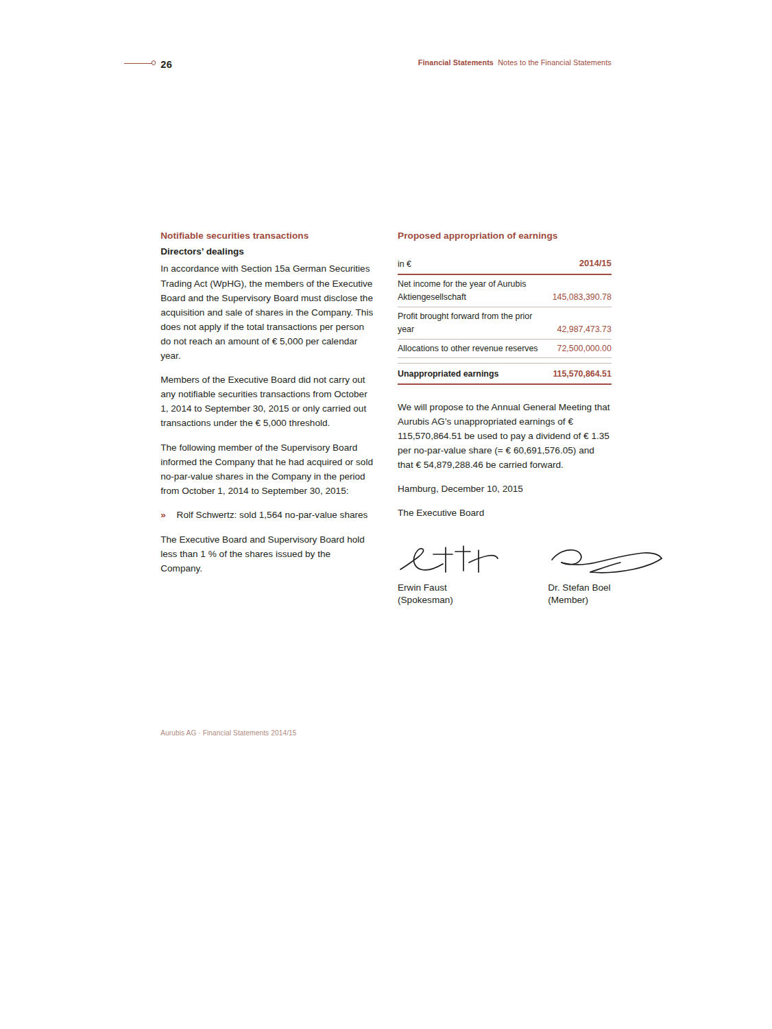26 Financial Statements Notes to the Financial Statements
Notifiable securities transactions
Directors’ dealings
In accordance with Section 15a German Securities Trading Act (WpHG), the members of the Executive Board and the Supervisory Board must disclose the acquisition and sale of shares in the Company. This does not apply if the total transactions per person do not reach an amount of € 5,000 per calendar year.
Members of the Executive Board did not carry out any notifiable securities transactions from October 1, 2014 to September 30, 2015 or only carried out transactions under the € 5,000 threshold.
The following member of the Supervisory Board informed the Company that he had acquired or sold no-par-value shares in the Company in the period from October 1, 2014 to September 30, 2015:
Rolf Schwertz: sold 1,564 no-par-value shares
The Executive Board and Supervisory Board hold less than 1 % of the shares issued by the Company.
Proposed appropriation of earnings
| in € | 2014/15 |
| --- | --- |
| Net income for the year of Aurubis Aktiengesellschaft | 145,083,390.78 |
| Profit brought forward from the prior year | 42,987,473.73 |
| Allocations to other revenue reserves | 72,500,000.00 |
| Unappropriated earnings | 115,570,864.51 |
We will propose to the Annual General Meeting that Aurubis AG’s unappropriated earnings of € 115,570,864.51 be used to pay a dividend of € 1.35 per no-par-value share (= € 60,691,576.05) and that € 54,879,288.46 be carried forward.
Hamburg, December 10, 2015
The Executive Board
Erwin Faust
(Spokesman)
Dr. Stefan Boel
(Member)
Aurubis AG · Financial Statements 2014/15